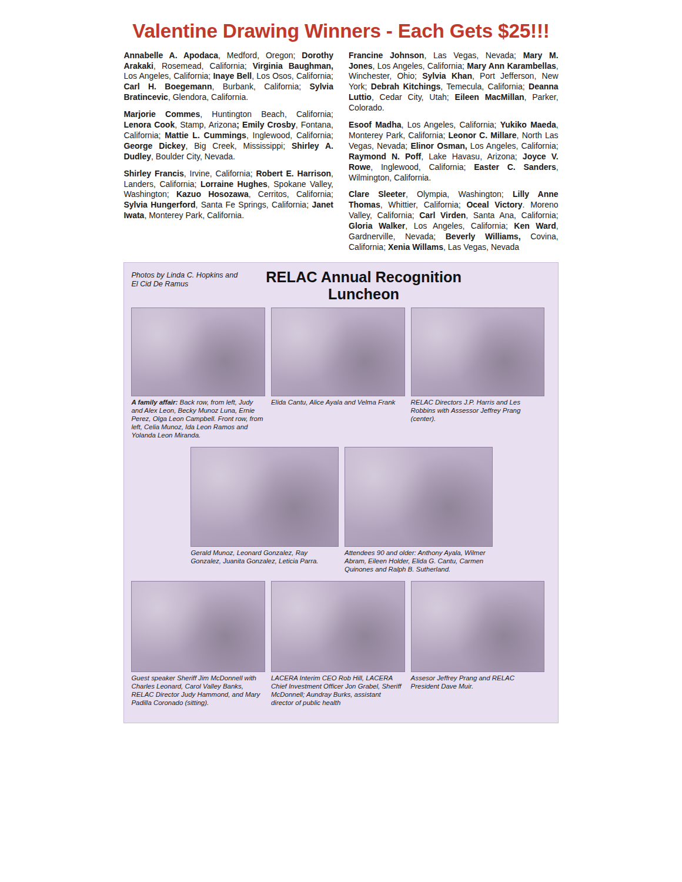Valentine Drawing Winners - Each Gets $25!!!
Annabelle A. Apodaca, Medford, Oregon; Dorothy Arakaki, Rosemead, California; Virginia Baughman, Los Angeles, California; Inaye Bell, Los Osos, California; Carl H. Boegemann, Burbank, California; Sylvia Bratincevic, Glendora, California.
Marjorie Commes, Huntington Beach, California; Lenora Cook, Stamp, Arizona; Emily Crosby, Fontana, California; Mattie L. Cummings, Inglewood, California; George Dickey, Big Creek, Mississippi; Shirley A. Dudley, Boulder City, Nevada.
Shirley Francis, Irvine, California; Robert E. Harrison, Landers, California; Lorraine Hughes, Spokane Valley, Washington; Kazuo Hosozawa, Cerritos, California; Sylvia Hungerford, Santa Fe Springs, California; Janet Iwata, Monterey Park, California.
Francine Johnson, Las Vegas, Nevada; Mary M. Jones, Los Angeles, California; Mary Ann Karambellas, Winchester, Ohio; Sylvia Khan, Port Jefferson, New York; Debrah Kitchings, Temecula, California; Deanna Luttio, Cedar City, Utah; Eileen MacMillan, Parker, Colorado.
Esoof Madha, Los Angeles, California; Yukiko Maeda, Monterey Park, California; Leonor C. Millare, North Las Vegas, Nevada; Elinor Osman, Los Angeles, California; Raymond N. Poff, Lake Havasu, Arizona; Joyce V. Rowe, Inglewood, California; Easter C. Sanders, Wilmington, California.
Clare Sleeter, Olympia, Washington; Lilly Anne Thomas, Whittier, California; Oceal Victory. Moreno Valley, California; Carl Virden, Santa Ana, California; Gloria Walker, Los Angeles, California; Ken Ward, Gardnerville, Nevada; Beverly Williams, Covina, California; Xenia Willams, Las Vegas, Nevada
Photos by Linda C. Hopkins and El Cid De Ramus
RELAC Annual Recognition Luncheon
A family affair: Back row, from left, Judy and Alex Leon, Becky Munoz Luna, Ernie Perez, Olga Leon Campbell. Front row, from left, Celia Munoz, Ida Leon Ramos and Yolanda Leon Miranda.
Elida Cantu, Alice Ayala and Velma Frank
RELAC Directors J.P. Harris and Les Robbins with Assessor Jeffrey Prang (center).
Gerald Munoz, Leonard Gonzalez, Ray Gonzalez, Juanita Gonzalez, Leticia Parra.
Attendees 90 and older: Anthony Ayala, Wilmer Abram, Eileen Holder, Elida G. Cantu, Carmen Quinones and Ralph B. Sutherland.
Guest speaker Sheriff Jim McDonnell with Charles Leonard, Carol Valley Banks, RELAC Director Judy Hammond, and Mary Padilla Coronado (sitting).
LACERA Interim CEO Rob Hill, LACERA Chief Investment Officer Jon Grabel, Sheriff McDonnell; Aundray Burks, assistant director of public health
Assesor Jeffrey Prang and RELAC President Dave Muir.